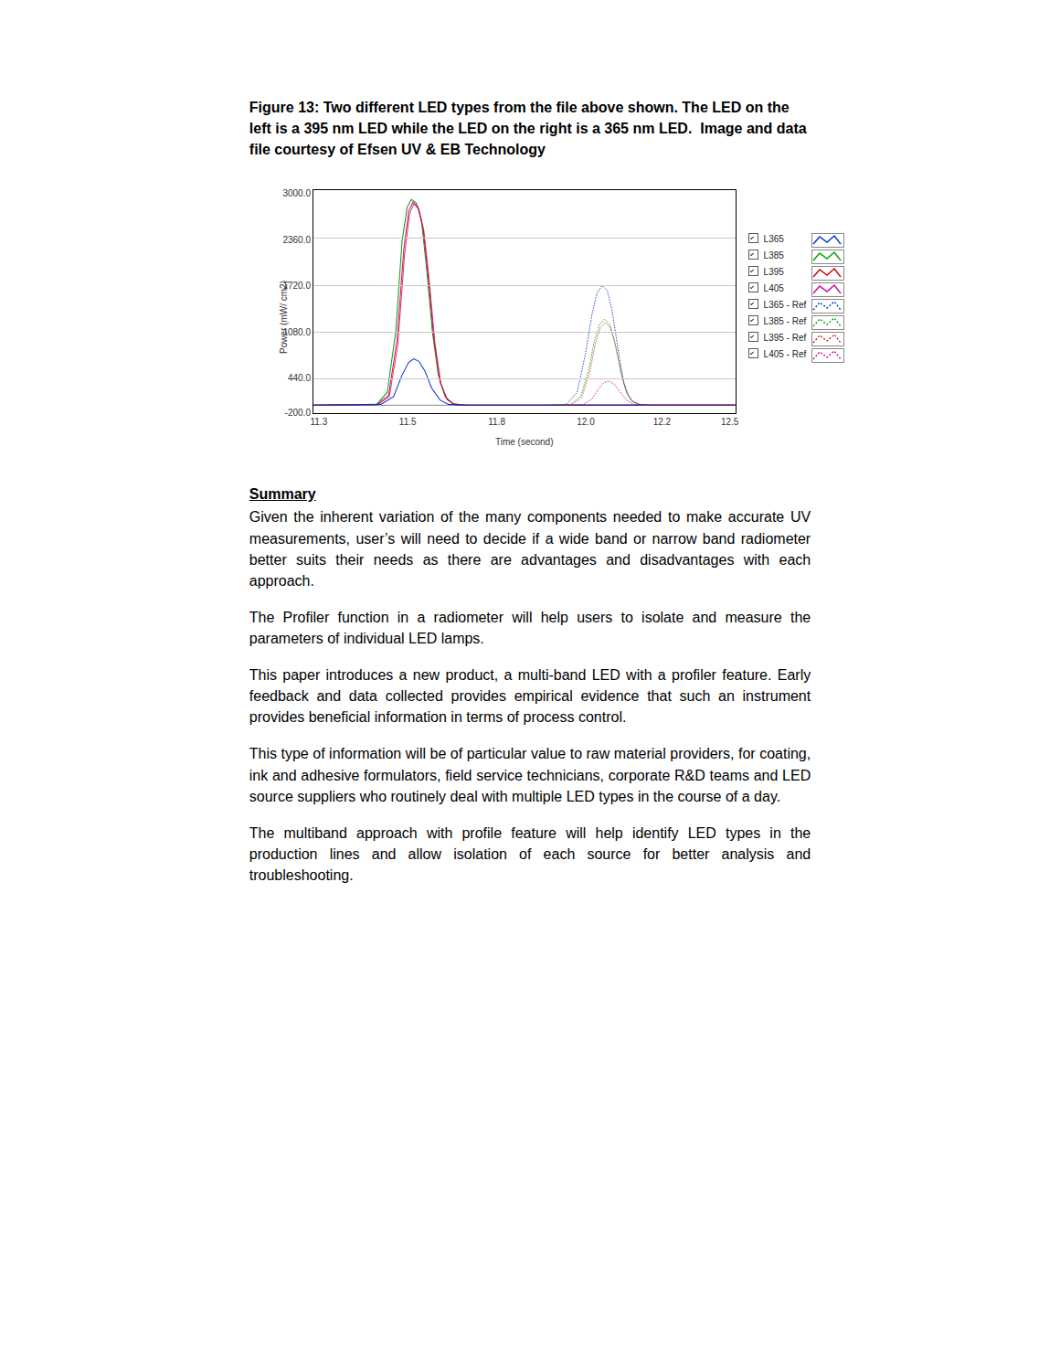Figure 13: Two different LED types from the file above shown. The LED on the left is a 395 nm LED while the LED on the right is a 365 nm LED. Image and data file courtesy of Efsen UV & EB Technology
Power (mW/ cm2)
3000.0 2360.0 1720.0 1080.0 440.0 -200.0
11.3 11.5 11.8 12.0 12.2 12.5
Time (second)
| | L365 | |
| | L385 | |
| | L395 | |
| | L405 | |
| | L365 - Ref | |
| | L385 - Ref | |
| | L395 - Ref | |
| | L405 - Ref | |
Summary
Given the inherent variation of the many components needed to make accurate UV measurements, user’s will need to decide if a wide band or narrow band radiometer better suits their needs as there are advantages and disadvantages with each approach.
The Profiler function in a radiometer will help users to isolate and measure the parameters of individual LED lamps.
This paper introduces a new product, a multi-band LED with a profiler feature. Early feedback and data collected provides empirical evidence that such an instrument provides beneficial information in terms of process control.
This type of information will be of particular value to raw material providers, for coating, ink and adhesive formulators, field service technicians, corporate R&D teams and LED source suppliers who routinely deal with multiple LED types in the course of a day.
The multiband approach with profile feature will help identify LED types in the production lines and allow isolation of each source for better analysis and troubleshooting.